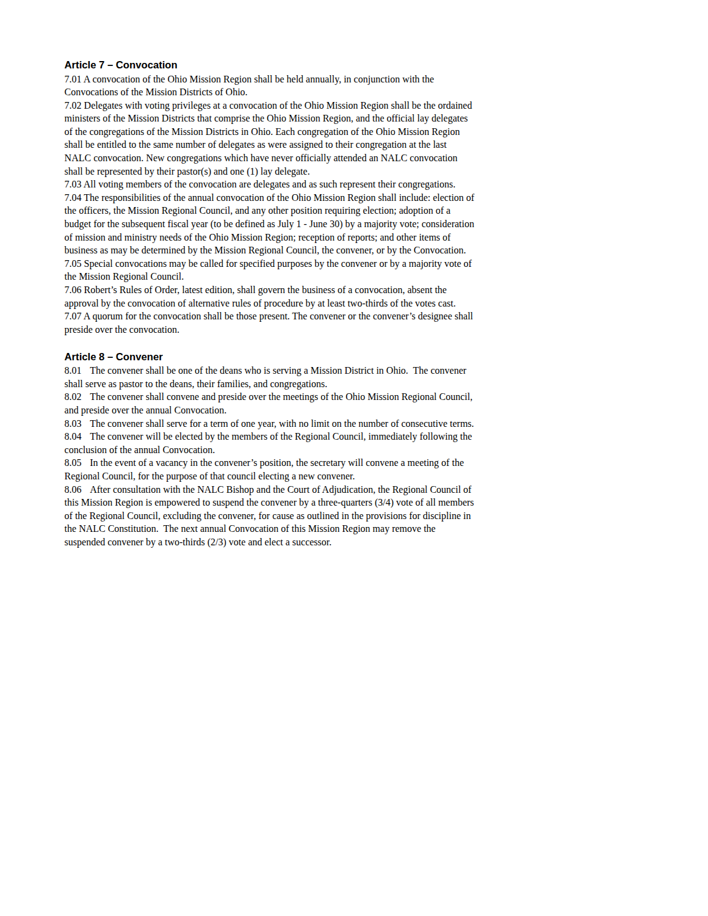Article 7 – Convocation
7.01 A convocation of the Ohio Mission Region shall be held annually, in conjunction with the Convocations of the Mission Districts of Ohio.
7.02 Delegates with voting privileges at a convocation of the Ohio Mission Region shall be the ordained ministers of the Mission Districts that comprise the Ohio Mission Region, and the official lay delegates of the congregations of the Mission Districts in Ohio. Each congregation of the Ohio Mission Region shall be entitled to the same number of delegates as were assigned to their congregation at the last NALC convocation. New congregations which have never officially attended an NALC convocation shall be represented by their pastor(s) and one (1) lay delegate.
7.03 All voting members of the convocation are delegates and as such represent their congregations.
7.04 The responsibilities of the annual convocation of the Ohio Mission Region shall include: election of the officers, the Mission Regional Council, and any other position requiring election; adoption of a budget for the subsequent fiscal year (to be defined as July 1 - June 30) by a majority vote; consideration of mission and ministry needs of the Ohio Mission Region; reception of reports; and other items of business as may be determined by the Mission Regional Council, the convener, or by the Convocation.
7.05 Special convocations may be called for specified purposes by the convener or by a majority vote of the Mission Regional Council.
7.06 Robert’s Rules of Order, latest edition, shall govern the business of a convocation, absent the approval by the convocation of alternative rules of procedure by at least two-thirds of the votes cast.
7.07 A quorum for the convocation shall be those present. The convener or the convener’s designee shall preside over the convocation.
Article 8 – Convener
8.01 The convener shall be one of the deans who is serving a Mission District in Ohio. The convener shall serve as pastor to the deans, their families, and congregations.
8.02 The convener shall convene and preside over the meetings of the Ohio Mission Regional Council, and preside over the annual Convocation.
8.03 The convener shall serve for a term of one year, with no limit on the number of consecutive terms.
8.04 The convener will be elected by the members of the Regional Council, immediately following the conclusion of the annual Convocation.
8.05 In the event of a vacancy in the convener’s position, the secretary will convene a meeting of the Regional Council, for the purpose of that council electing a new convener.
8.06 After consultation with the NALC Bishop and the Court of Adjudication, the Regional Council of this Mission Region is empowered to suspend the convener by a three-quarters (3/4) vote of all members of the Regional Council, excluding the convener, for cause as outlined in the provisions for discipline in the NALC Constitution. The next annual Convocation of this Mission Region may remove the suspended convener by a two-thirds (2/3) vote and elect a successor.